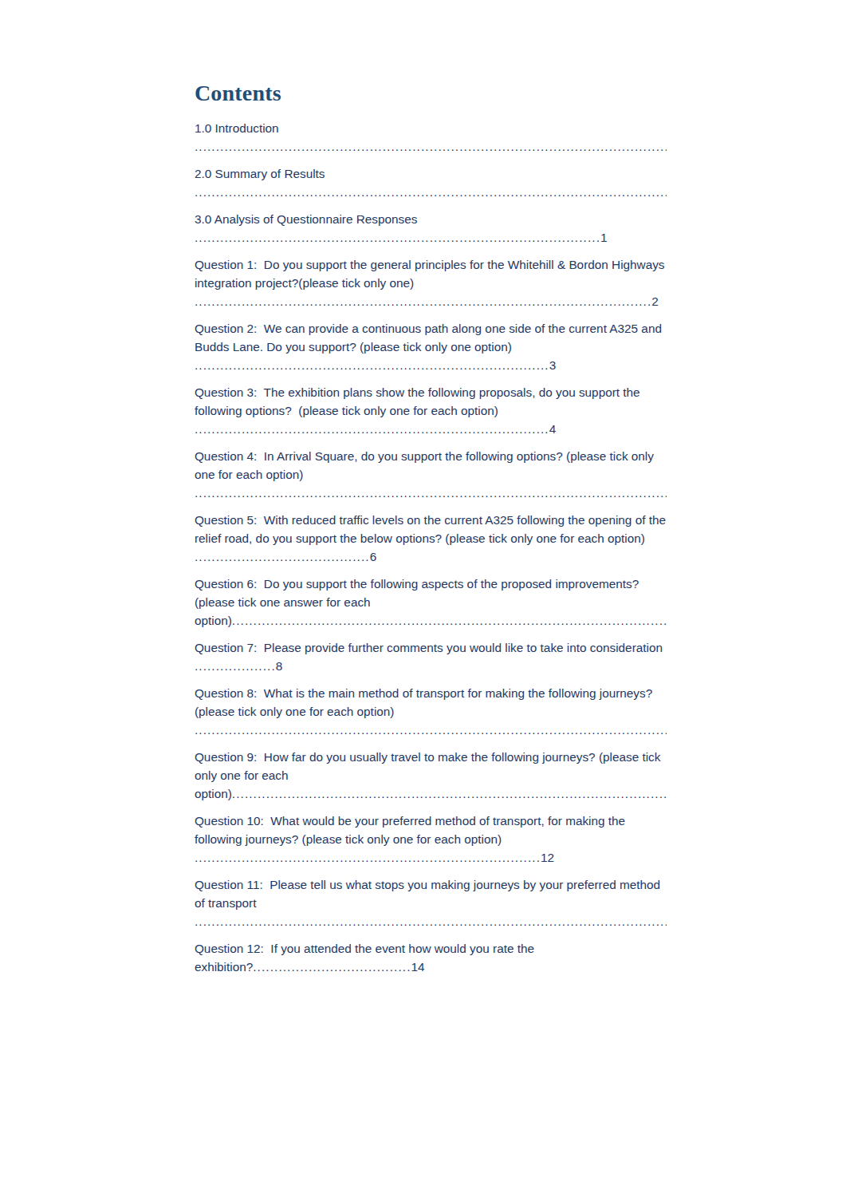Contents
1.0 Introduction ......................................................................................................................... 1
2.0 Summary of Results ................................................................................................................. 1
3.0 Analysis of Questionnaire Responses ............................................................................................... 1
Question 1: Do you support the general principles for the Whitehill & Bordon Highways integration project?(please tick only one) ........................................................................................................... 2
Question 2: We can provide a continuous path along one side of the current A325 and Budds Lane. Do you support? (please tick only one option) ................................................................................... 3
Question 3: The exhibition plans show the following proposals, do you support the following options? (please tick only one for each option) ................................................................................... 4
Question 4: In Arrival Square, do you support the following options? (please tick only one for each option) ....................................................................................................................................... 5
Question 5: With reduced traffic levels on the current A325 following the opening of the relief road, do you support the below options? (please tick only one for each option) ......................................... 6
Question 6: Do you support the following aspects of the proposed improvements? (please tick one answer for each option)....................................................................................................................... 7
Question 7: Please provide further comments you would like to take into consideration ................... 8
Question 8: What is the main method of transport for making the following journeys? (please tick only one for each option) ..................................................................................................................... 10
Question 9: How far do you usually travel to make the following journeys? (please tick only one for each option)......................................................................................................................................... 11
Question 10: What would be your preferred method of transport, for making the following journeys? (please tick only one for each option) ................................................................................. 12
Question 11: Please tell us what stops you making journeys by your preferred method of transport ............................................................................................................................................................. 13
Question 12: If you attended the event how would you rate the exhibition?..................................... 14